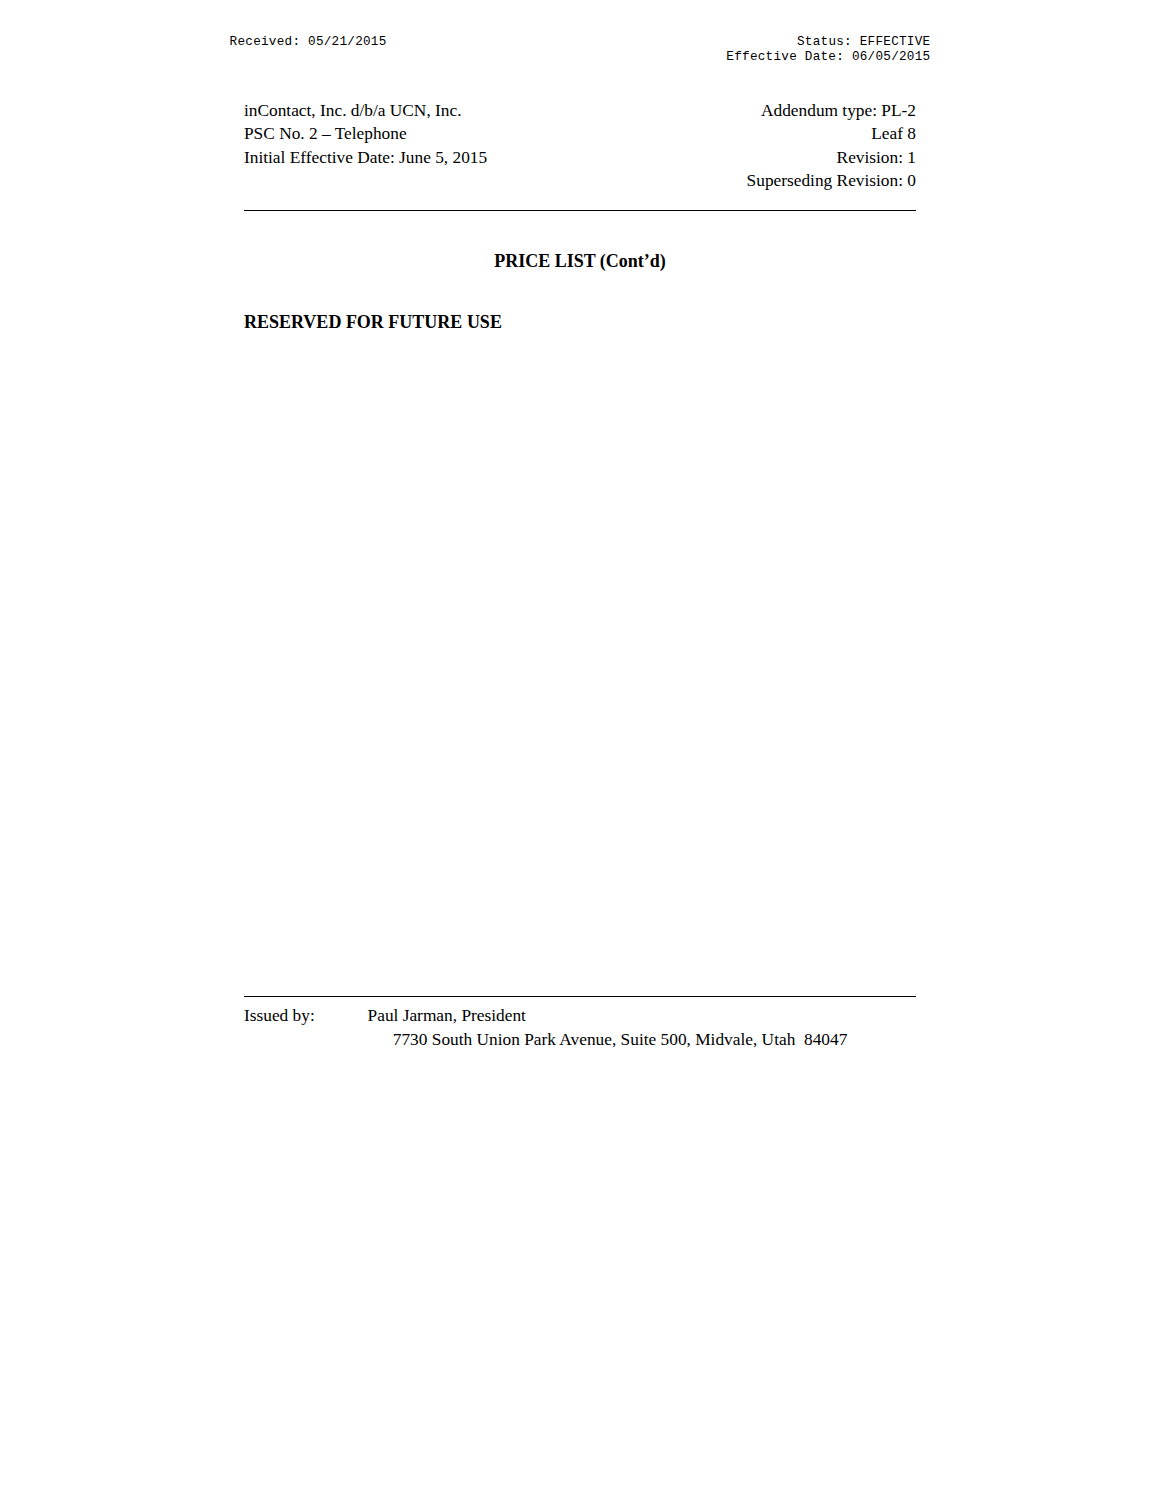Received: 05/21/2015
Status: EFFECTIVE
Effective Date: 06/05/2015
inContact, Inc. d/b/a UCN, Inc.
PSC No. 2 – Telephone
Initial Effective Date: June 5, 2015
Addendum type: PL-2
Leaf 8
Revision: 1
Superseding Revision: 0
PRICE LIST (Cont’d)
RESERVED FOR FUTURE USE
Issued by:
Paul Jarman, President
7730 South Union Park Avenue, Suite 500, Midvale, Utah 84047